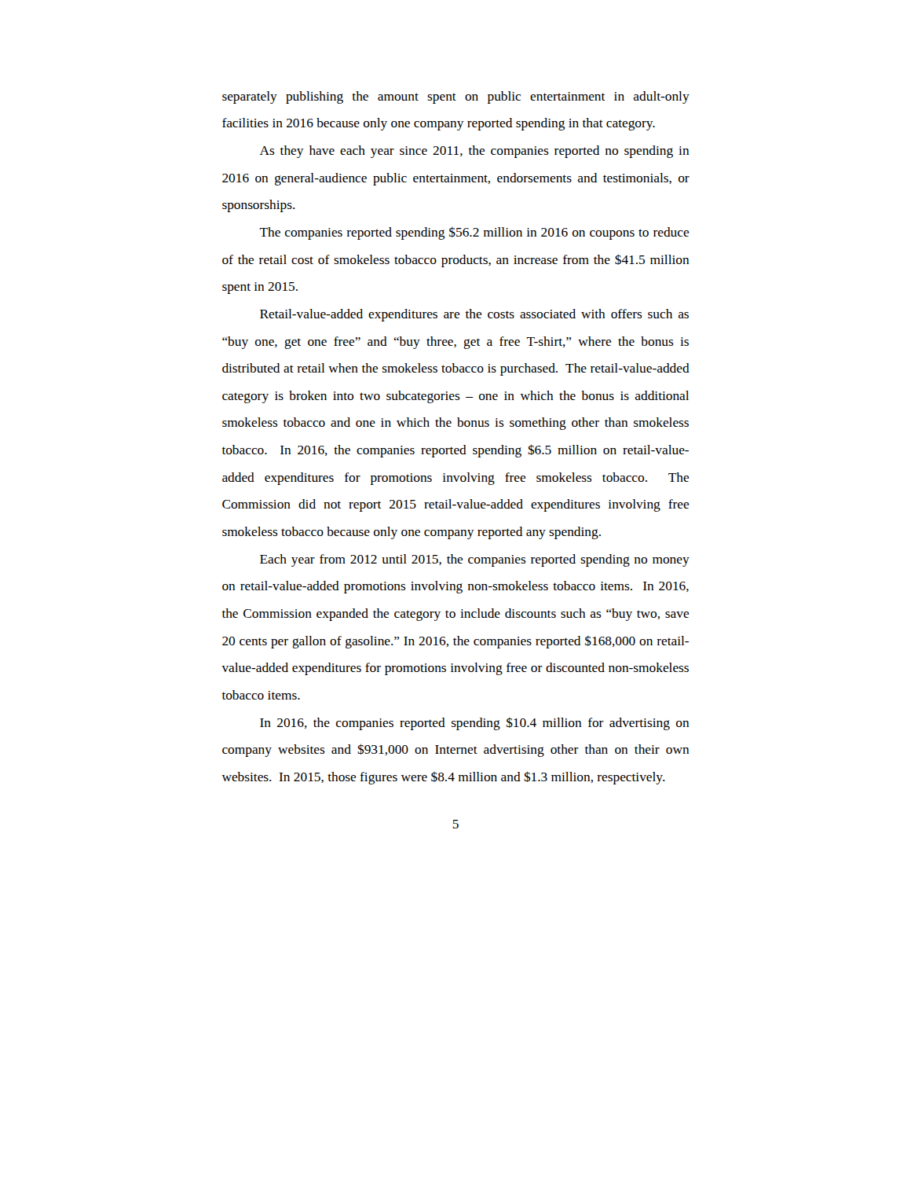separately publishing the amount spent on public entertainment in adult-only facilities in 2016 because only one company reported spending in that category.
As they have each year since 2011, the companies reported no spending in 2016 on general-audience public entertainment, endorsements and testimonials, or sponsorships.
The companies reported spending $56.2 million in 2016 on coupons to reduce of the retail cost of smokeless tobacco products, an increase from the $41.5 million spent in 2015.
Retail-value-added expenditures are the costs associated with offers such as “buy one, get one free” and “buy three, get a free T-shirt,” where the bonus is distributed at retail when the smokeless tobacco is purchased. The retail-value-added category is broken into two subcategories – one in which the bonus is additional smokeless tobacco and one in which the bonus is something other than smokeless tobacco. In 2016, the companies reported spending $6.5 million on retail-value-added expenditures for promotions involving free smokeless tobacco. The Commission did not report 2015 retail-value-added expenditures involving free smokeless tobacco because only one company reported any spending.
Each year from 2012 until 2015, the companies reported spending no money on retail-value-added promotions involving non-smokeless tobacco items. In 2016, the Commission expanded the category to include discounts such as “buy two, save 20 cents per gallon of gasoline.” In 2016, the companies reported $168,000 on retail-value-added expenditures for promotions involving free or discounted non-smokeless tobacco items.
In 2016, the companies reported spending $10.4 million for advertising on company websites and $931,000 on Internet advertising other than on their own websites. In 2015, those figures were $8.4 million and $1.3 million, respectively.
5